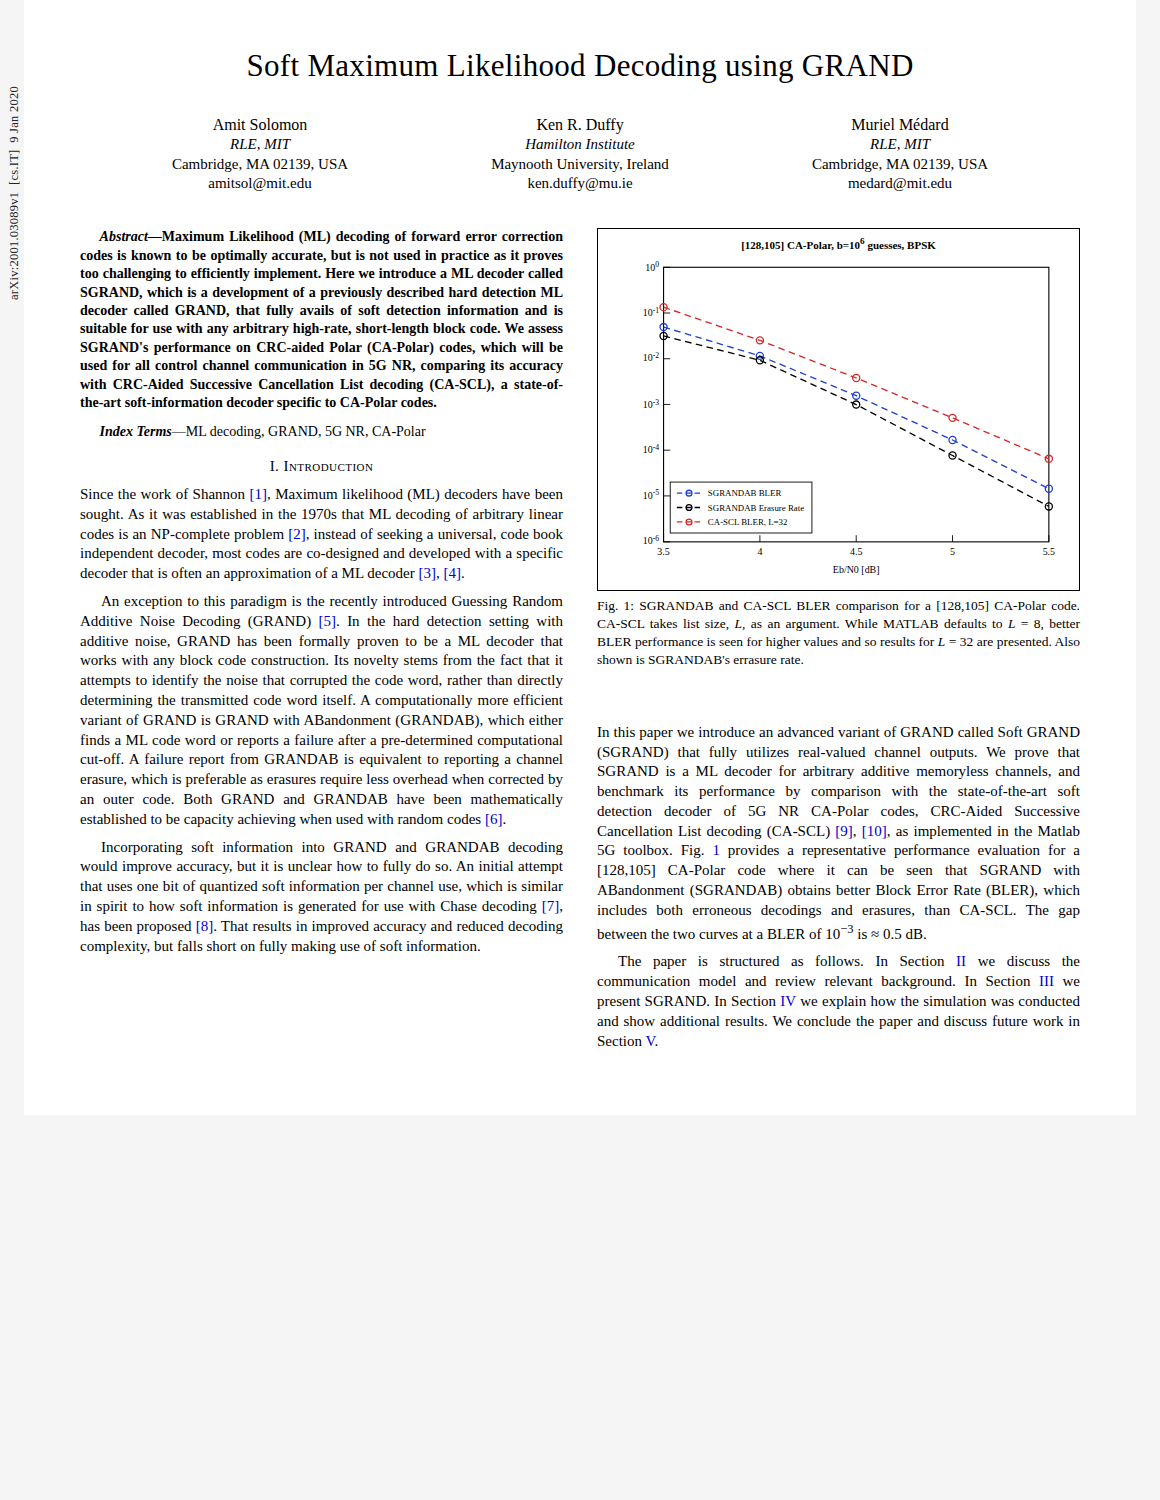arXiv:2001.03089v1 [cs.IT] 9 Jan 2020
Soft Maximum Likelihood Decoding using GRAND
Amit Solomon
RLE, MIT
Cambridge, MA 02139, USA
amitsol@mit.edu
Ken R. Duffy
Hamilton Institute
Maynooth University, Ireland
ken.duffy@mu.ie
Muriel Médard
RLE, MIT
Cambridge, MA 02139, USA
medard@mit.edu
Abstract—Maximum Likelihood (ML) decoding of forward error correction codes is known to be optimally accurate, but is not used in practice as it proves too challenging to efficiently implement. Here we introduce a ML decoder called SGRAND, which is a development of a previously described hard detection ML decoder called GRAND, that fully avails of soft detection information and is suitable for use with any arbitrary high-rate, short-length block code. We assess SGRAND's performance on CRC-aided Polar (CA-Polar) codes, which will be used for all control channel communication in 5G NR, comparing its accuracy with CRC-Aided Successive Cancellation List decoding (CA-SCL), a state-of-the-art soft-information decoder specific to CA-Polar codes.
Index Terms—ML decoding, GRAND, 5G NR, CA-Polar
I. Introduction
Since the work of Shannon [1], Maximum likelihood (ML) decoders have been sought. As it was established in the 1970s that ML decoding of arbitrary linear codes is an NP-complete problem [2], instead of seeking a universal, code book independent decoder, most codes are co-designed and developed with a specific decoder that is often an approximation of a ML decoder [3], [4].
An exception to this paradigm is the recently introduced Guessing Random Additive Noise Decoding (GRAND) [5]. In the hard detection setting with additive noise, GRAND has been formally proven to be a ML decoder that works with any block code construction. Its novelty stems from the fact that it attempts to identify the noise that corrupted the code word, rather than directly determining the transmitted code word itself. A computationally more efficient variant of GRAND is GRAND with ABandonment (GRANDAB), which either finds a ML code word or reports a failure after a pre-determined computational cut-off. A failure report from GRANDAB is equivalent to reporting a channel erasure, which is preferable as erasures require less overhead when corrected by an outer code. Both GRAND and GRANDAB have been mathematically established to be capacity achieving when used with random codes [6].
Incorporating soft information into GRAND and GRANDAB decoding would improve accuracy, but it is unclear how to fully do so. An initial attempt that uses one bit of quantized soft information per channel use, which is similar in spirit to how soft information is generated for use with Chase decoding [7], has been proposed [8]. That results in improved accuracy and reduced decoding complexity, but falls short on fully making use of soft information.
[128,105] CA-Polar, b=106 guesses, BPSK
100 10-1 10-2 10-3 10-4 10-5 10-6 3.5 4 4.5 5 5.5 Eb/N0 [dB] SGRANDAB BLER SGRANDAB Erasure Rate CA-SCL BLER, L=32
Fig. 1: SGRANDAB and CA-SCL BLER comparison for a [128,105] CA-Polar code. CA-SCL takes list size, L, as an argument. While MATLAB defaults to L = 8, better BLER performance is seen for higher values and so results for L = 32 are presented. Also shown is SGRANDAB's errasure rate.
In this paper we introduce an advanced variant of GRAND called Soft GRAND (SGRAND) that fully utilizes real-valued channel outputs. We prove that SGRAND is a ML decoder for arbitrary additive memoryless channels, and benchmark its performance by comparison with the state-of-the-art soft detection decoder of 5G NR CA-Polar codes, CRC-Aided Successive Cancellation List decoding (CA-SCL) [9], [10], as implemented in the Matlab 5G toolbox. Fig. 1 provides a representative performance evaluation for a [128,105] CA-Polar code where it can be seen that SGRAND with ABandonment (SGRANDAB) obtains better Block Error Rate (BLER), which includes both erroneous decodings and erasures, than CA-SCL. The gap between the two curves at a BLER of 10−3 is ≈ 0.5 dB.
The paper is structured as follows. In Section II we discuss the communication model and review relevant background. In Section III we present SGRAND. In Section IV we explain how the simulation was conducted and show additional results. We conclude the paper and discuss future work in Section V.